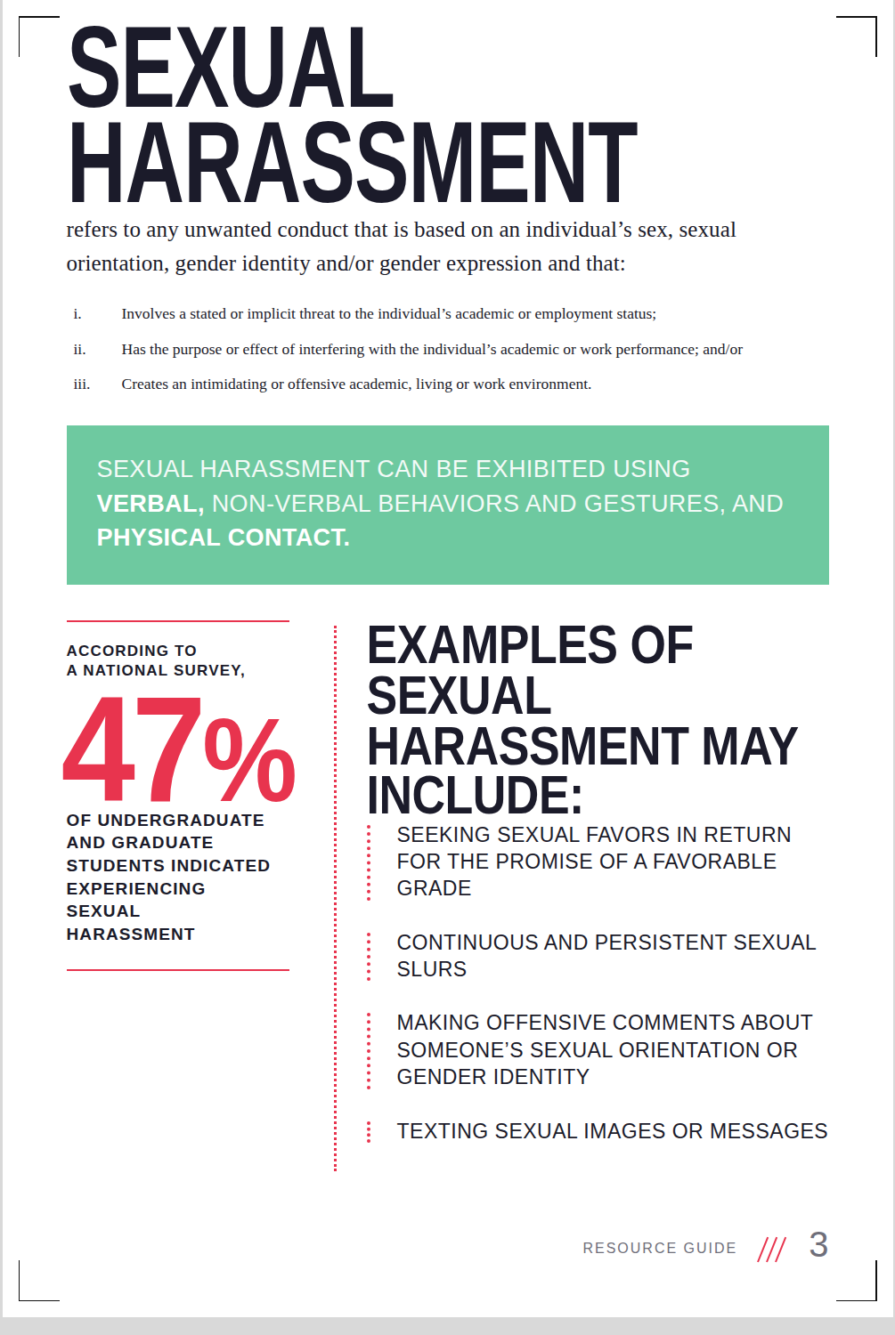Sexual Harassmentrefers to any unwanted conduct that is based on an individual’s sex, sexual orientation, gender identity and/or gender expression and that:
i. Involves a stated or implicit threat to the individual’s academic or employment status;
ii. Has the purpose or effect of interfering with the individual’s academic or work performance; and/or
iii. Creates an intimidating or offensive academic, living or work environment.
Sexual harassment can be exhibited using verbal, non-verbal behaviors and gestures, and physical contact.
According to
a national survey,
47%
of undergraduate and graduate students indicated experiencing sexual harassment
Examples of sexual harassment may include:
Seeking sexual favors in return for the promise of a favorable grade
Continuous and persistent sexual slurs
Making offensive comments about someone’s sexual orientation or gender identity
Texting sexual images or messages
Resource Guide 3